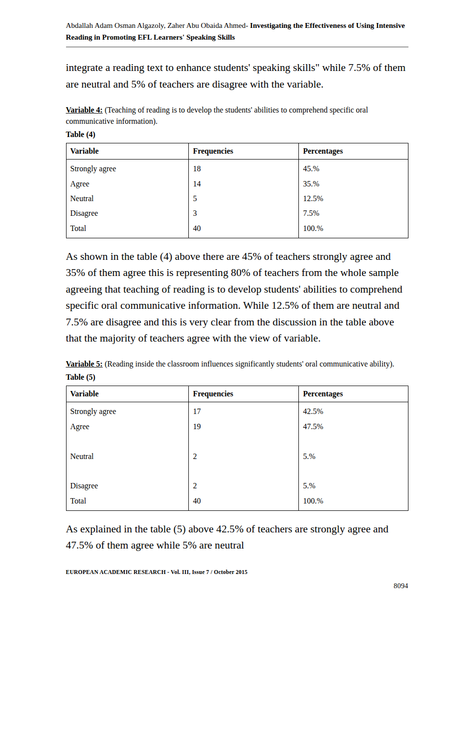Abdallah Adam Osman Algazoly, Zaher Abu Obaida Ahmed- Investigating the Effectiveness of Using Intensive Reading in Promoting EFL Learners' Speaking Skills
integrate a reading text to enhance students' speaking skills" while 7.5% of them are neutral and 5% of teachers are disagree with the variable.
Variable 4: (Teaching of reading is to develop the students' abilities to comprehend specific oral communicative information).
Table (4)
| Variable | Frequencies | Percentages |
| --- | --- | --- |
| Strongly agree Agree Neutral Disagree Total | 18 14 5 3 40 | 45.% 35.% 12.5% 7.5% 100.% |
As shown in the table (4) above there are 45% of teachers strongly agree and 35% of them agree this is representing 80% of teachers from the whole sample agreeing that teaching of reading is to develop students' abilities to comprehend specific oral communicative information. While 12.5% of them are neutral and 7.5% are disagree and this is very clear from the discussion in the table above that the majority of teachers agree with the view of variable.
Variable 5: (Reading inside the classroom influences significantly students' oral communicative ability).
Table (5)
| Variable | Frequencies | Percentages |
| --- | --- | --- |
| Strongly agree Agree Neutral Disagree Total | 17 19 2 2 40 | 42.5% 47.5% 5.% 5.% 100.% |
As explained in the table (5) above 42.5% of teachers are strongly agree and 47.5% of them agree while 5% are neutral
EUROPEAN ACADEMIC RESEARCH - Vol. III, Issue 7 / October 2015 8094